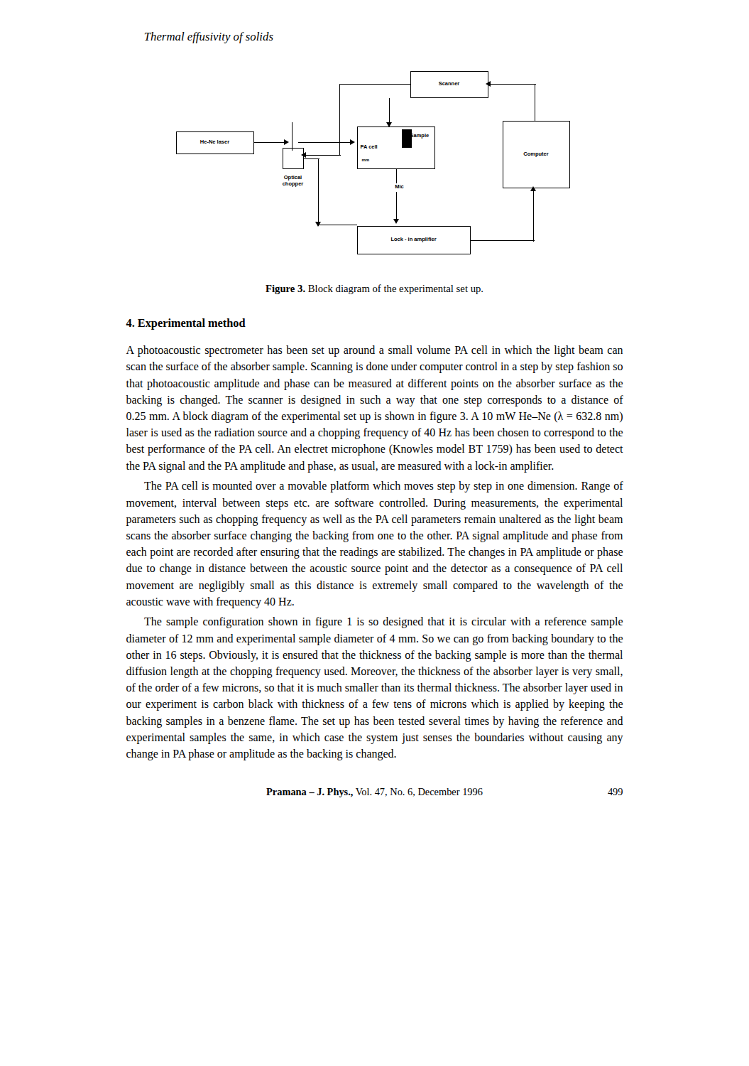Thermal effusivity of solids
Scanner
He-Ne laser
Optical
chopper
PA cell
Sample
mm
Mic
Computer
Lock - in amplifier
Figure 3. Block diagram of the experimental set up.
4. Experimental method
A photoacoustic spectrometer has been set up around a small volume PA cell in which the light beam can scan the surface of the absorber sample. Scanning is done under computer control in a step by step fashion so that photoacoustic amplitude and phase can be measured at different points on the absorber surface as the backing is changed. The scanner is designed in such a way that one step corresponds to a distance of 0.25 mm. A block diagram of the experimental set up is shown in figure 3. A 10 mW He–Ne (λ = 632.8 nm) laser is used as the radiation source and a chopping frequency of 40 Hz has been chosen to correspond to the best performance of the PA cell. An electret microphone (Knowles model BT 1759) has been used to detect the PA signal and the PA amplitude and phase, as usual, are measured with a lock-in amplifier.
The PA cell is mounted over a movable platform which moves step by step in one dimension. Range of movement, interval between steps etc. are software controlled. During measurements, the experimental parameters such as chopping frequency as well as the PA cell parameters remain unaltered as the light beam scans the absorber surface changing the backing from one to the other. PA signal amplitude and phase from each point are recorded after ensuring that the readings are stabilized. The changes in PA amplitude or phase due to change in distance between the acoustic source point and the detector as a consequence of PA cell movement are negligibly small as this distance is extremely small compared to the wavelength of the acoustic wave with frequency 40 Hz.
The sample configuration shown in figure 1 is so designed that it is circular with a reference sample diameter of 12 mm and experimental sample diameter of 4 mm. So we can go from backing boundary to the other in 16 steps. Obviously, it is ensured that the thickness of the backing sample is more than the thermal diffusion length at the chopping frequency used. Moreover, the thickness of the absorber layer is very small, of the order of a few microns, so that it is much smaller than its thermal thickness. The absorber layer used in our experiment is carbon black with thickness of a few tens of microns which is applied by keeping the backing samples in a benzene flame. The set up has been tested several times by having the reference and experimental samples the same, in which case the system just senses the boundaries without causing any change in PA phase or amplitude as the backing is changed.
Pramana – J. Phys., Vol. 47, No. 6, December 1996 499